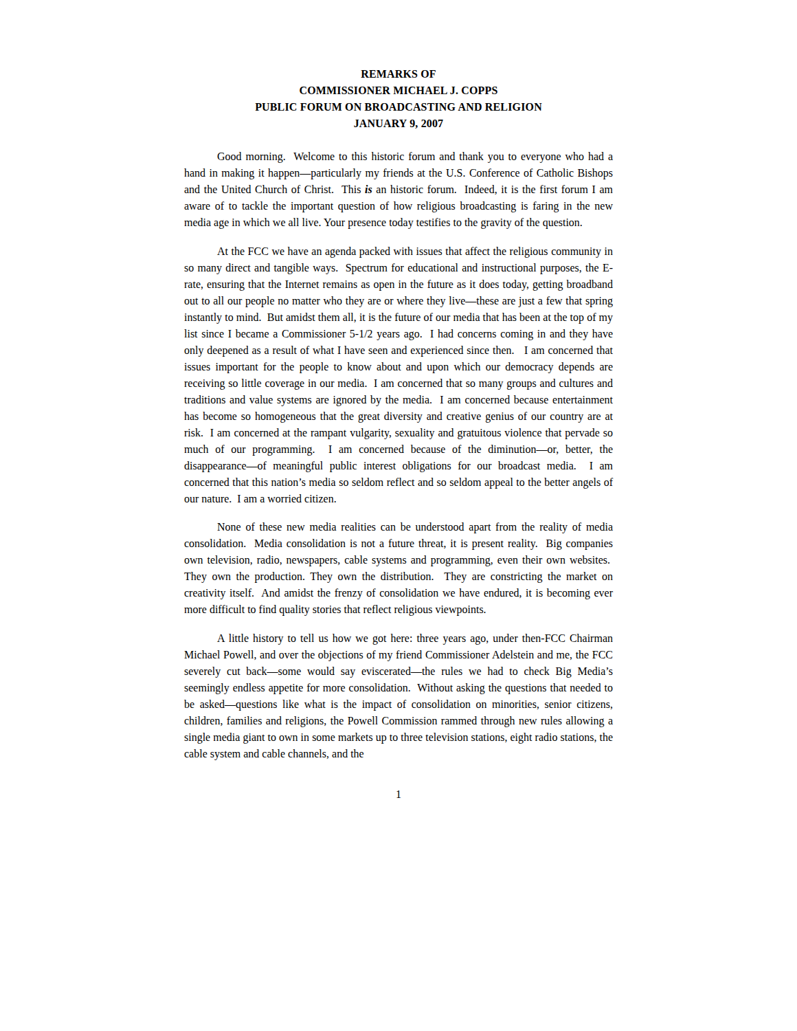Remarks of
Commissioner Michael J. Copps
Public Forum on Broadcasting and Religion
January 9, 2007
Good morning. Welcome to this historic forum and thank you to everyone who had a hand in making it happen—particularly my friends at the U.S. Conference of Catholic Bishops and the United Church of Christ. This is an historic forum. Indeed, it is the first forum I am aware of to tackle the important question of how religious broadcasting is faring in the new media age in which we all live. Your presence today testifies to the gravity of the question.
At the FCC we have an agenda packed with issues that affect the religious community in so many direct and tangible ways. Spectrum for educational and instructional purposes, the E-rate, ensuring that the Internet remains as open in the future as it does today, getting broadband out to all our people no matter who they are or where they live—these are just a few that spring instantly to mind. But amidst them all, it is the future of our media that has been at the top of my list since I became a Commissioner 5-1/2 years ago. I had concerns coming in and they have only deepened as a result of what I have seen and experienced since then. I am concerned that issues important for the people to know about and upon which our democracy depends are receiving so little coverage in our media. I am concerned that so many groups and cultures and traditions and value systems are ignored by the media. I am concerned because entertainment has become so homogeneous that the great diversity and creative genius of our country are at risk. I am concerned at the rampant vulgarity, sexuality and gratuitous violence that pervade so much of our programming. I am concerned because of the diminution—or, better, the disappearance—of meaningful public interest obligations for our broadcast media. I am concerned that this nation’s media so seldom reflect and so seldom appeal to the better angels of our nature. I am a worried citizen.
None of these new media realities can be understood apart from the reality of media consolidation. Media consolidation is not a future threat, it is present reality. Big companies own television, radio, newspapers, cable systems and programming, even their own websites. They own the production. They own the distribution. They are constricting the market on creativity itself. And amidst the frenzy of consolidation we have endured, it is becoming ever more difficult to find quality stories that reflect religious viewpoints.
A little history to tell us how we got here: three years ago, under then-FCC Chairman Michael Powell, and over the objections of my friend Commissioner Adelstein and me, the FCC severely cut back—some would say eviscerated—the rules we had to check Big Media’s seemingly endless appetite for more consolidation. Without asking the questions that needed to be asked—questions like what is the impact of consolidation on minorities, senior citizens, children, families and religions, the Powell Commission rammed through new rules allowing a single media giant to own in some markets up to three television stations, eight radio stations, the cable system and cable channels, and the
1